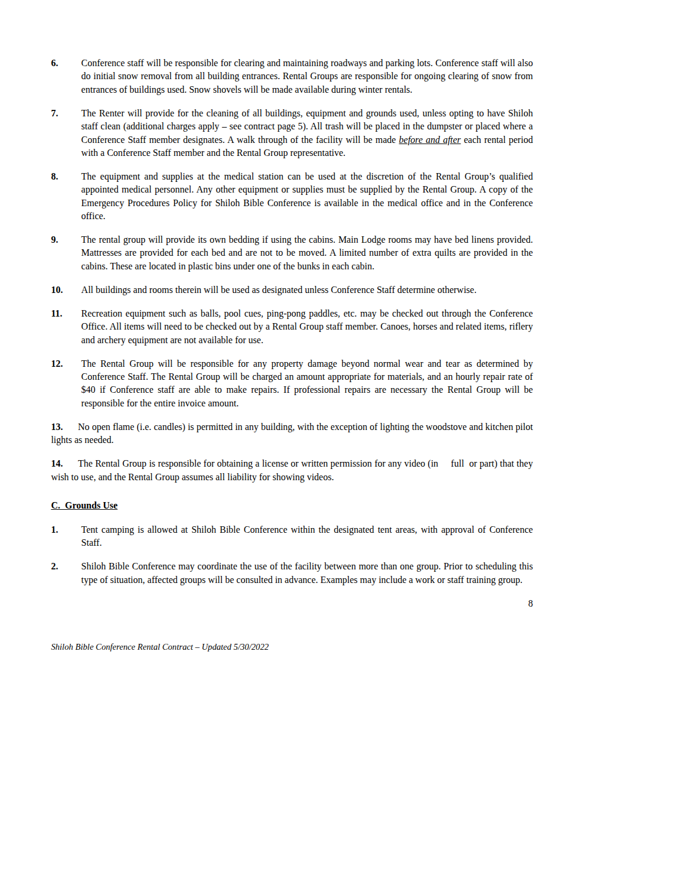6.
Conference staff will be responsible for clearing and maintaining roadways and parking lots. Conference staff will also do initial snow removal from all building entrances. Rental Groups are responsible for ongoing clearing of snow from entrances of buildings used. Snow shovels will be made available during winter rentals.
7.
The Renter will provide for the cleaning of all buildings, equipment and grounds used, unless opting to have Shiloh staff clean (additional charges apply – see contract page 5). All trash will be placed in the dumpster or placed where a Conference Staff member designates. A walk through of the facility will be made before and after each rental period with a Conference Staff member and the Rental Group representative.
8.
The equipment and supplies at the medical station can be used at the discretion of the Rental Group’s qualified appointed medical personnel. Any other equipment or supplies must be supplied by the Rental Group. A copy of the Emergency Procedures Policy for Shiloh Bible Conference is available in the medical office and in the Conference office.
9.
The rental group will provide its own bedding if using the cabins. Main Lodge rooms may have bed linens provided. Mattresses are provided for each bed and are not to be moved. A limited number of extra quilts are provided in the cabins. These are located in plastic bins under one of the bunks in each cabin.
10.
All buildings and rooms therein will be used as designated unless Conference Staff determine otherwise.
11.
Recreation equipment such as balls, pool cues, ping-pong paddles, etc. may be checked out through the Conference Office. All items will need to be checked out by a Rental Group staff member. Canoes, horses and related items, riflery and archery equipment are not available for use.
12.
The Rental Group will be responsible for any property damage beyond normal wear and tear as determined by Conference Staff. The Rental Group will be charged an amount appropriate for materials, and an hourly repair rate of $40 if Conference staff are able to make repairs. If professional repairs are necessary the Rental Group will be responsible for the entire invoice amount.
13. No open flame (i.e. candles) is permitted in any building, with the exception of lighting the woodstove and kitchen pilot lights as needed.
14. The Rental Group is responsible for obtaining a license or written permission for any video (in full or part) that they wish to use, and the Rental Group assumes all liability for showing videos.
C. Grounds Use
1.
Tent camping is allowed at Shiloh Bible Conference within the designated tent areas, with approval of Conference Staff.
2.
Shiloh Bible Conference may coordinate the use of the facility between more than one group. Prior to scheduling this type of situation, affected groups will be consulted in advance. Examples may include a work or staff training group.
8
Shiloh Bible Conference Rental Contract – Updated 5/30/2022